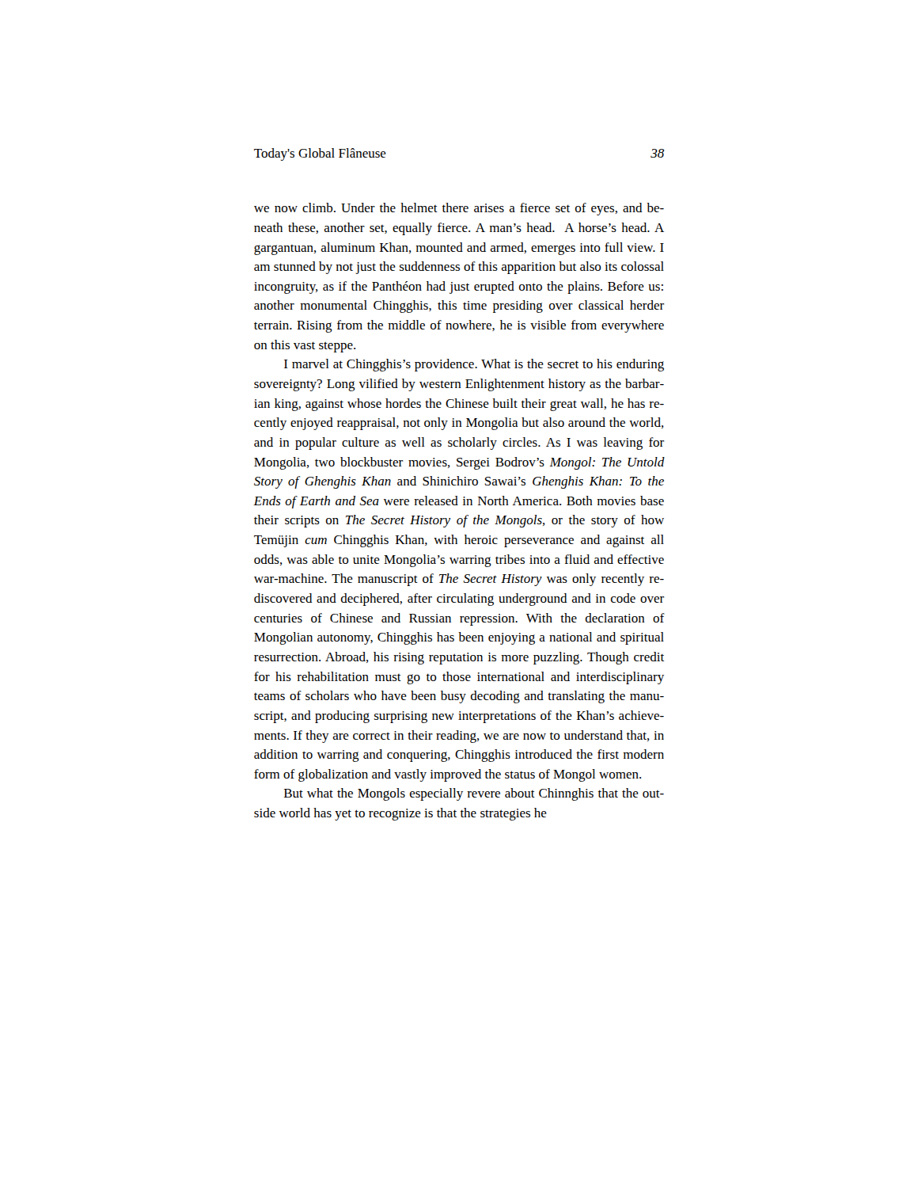Today's Global Flâneuse 38
we now climb. Under the helmet there arises a fierce set of eyes, and beneath these, another set, equally fierce. A man’s head. A horse’s head. A gargantuan, aluminum Khan, mounted and armed, emerges into full view. I am stunned by not just the suddenness of this apparition but also its colossal incongruity, as if the Panthéon had just erupted onto the plains. Before us: another monumental Chingghis, this time presiding over classical herder terrain. Rising from the middle of nowhere, he is visible from everywhere on this vast steppe.
I marvel at Chingghis’s providence. What is the secret to his enduring sovereignty? Long vilified by western Enlightenment history as the barbarian king, against whose hordes the Chinese built their great wall, he has recently enjoyed reappraisal, not only in Mongolia but also around the world, and in popular culture as well as scholarly circles. As I was leaving for Mongolia, two blockbuster movies, Sergei Bodrov’s Mongol: The Untold Story of Ghenghis Khan and Shinichiro Sawai’s Ghenghis Khan: To the Ends of Earth and Sea were released in North America. Both movies base their scripts on The Secret History of the Mongols, or the story of how Temüjin cum Chingghis Khan, with heroic perseverance and against all odds, was able to unite Mongolia’s warring tribes into a fluid and effective war-machine. The manuscript of The Secret History was only recently rediscovered and deciphered, after circulating underground and in code over centuries of Chinese and Russian repression. With the declaration of Mongolian autonomy, Chingghis has been enjoying a national and spiritual resurrection. Abroad, his rising reputation is more puzzling. Though credit for his rehabilitation must go to those international and interdisciplinary teams of scholars who have been busy decoding and translating the manuscript, and producing surprising new interpretations of the Khan’s achievements. If they are correct in their reading, we are now to understand that, in addition to warring and conquering, Chingghis introduced the first modern form of globalization and vastly improved the status of Mongol women.
But what the Mongols especially revere about Chinnghis that the outside world has yet to recognize is that the strategies he